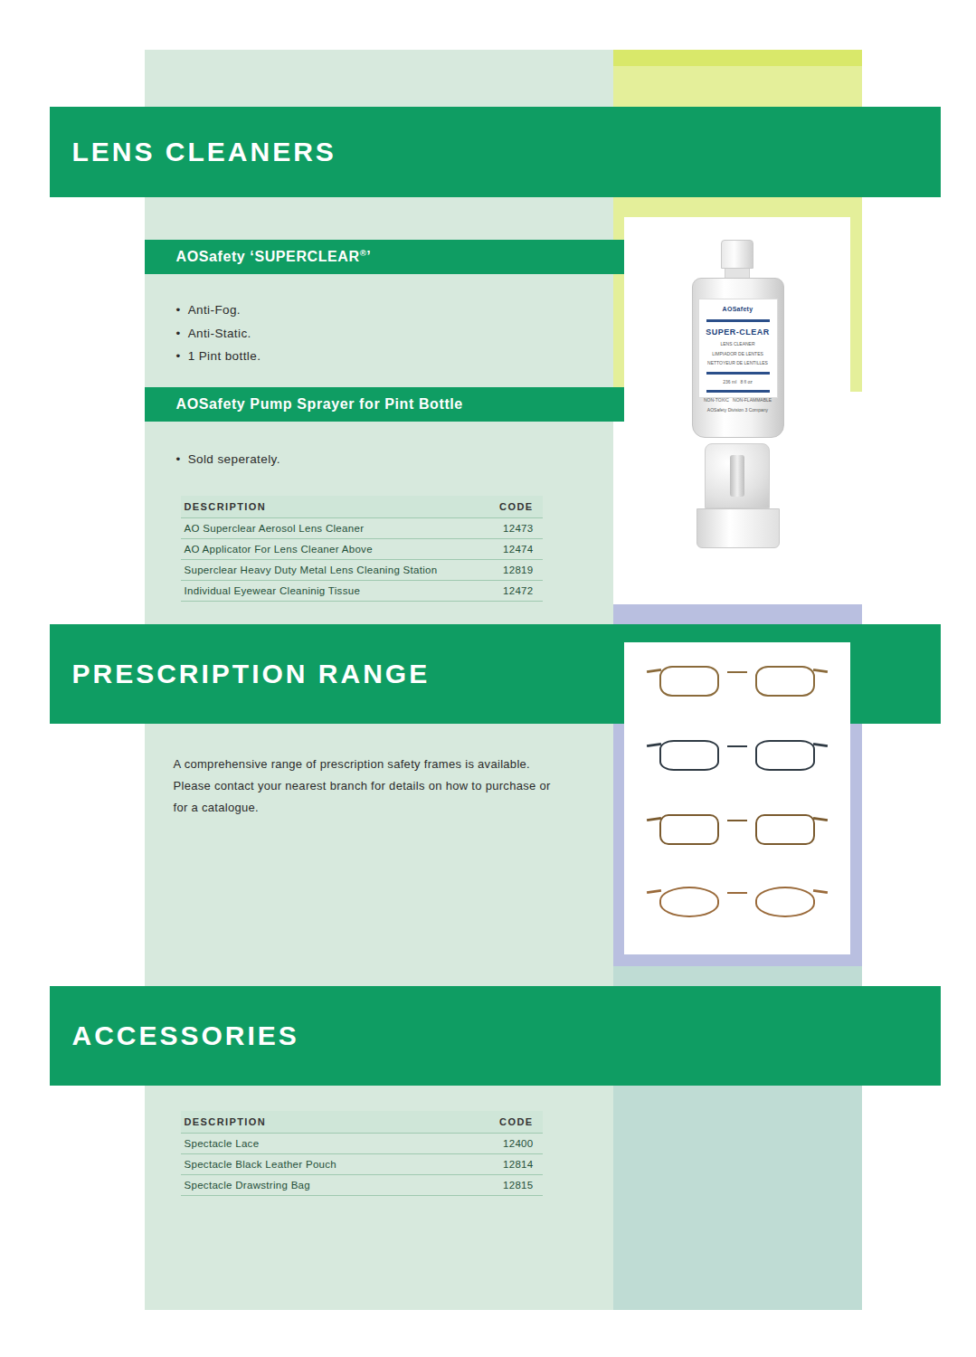Lens Cleaners
AOSafety ‘SUPERCLEAR®’
Anti-Fog.
Anti-Static.
1 Pint bottle.
AOSafety Pump Sprayer for Pint Bottle
Sold seperately.
| DESCRIPTION | CODE |
| --- | --- |
| AO Superclear Aerosol Lens Cleaner | 12473 |
| AO Applicator For Lens Cleaner Above | 12474 |
| Superclear Heavy Duty Metal Lens Cleaning Station | 12819 |
| Individual Eyewear Cleaninig Tissue | 12472 |
AOSafety
SUPER-CLEAR
LENS CLEANER
LIMPIADOR DE LENTES
NETTOYEUR DE LENTILLES
236 ml 8 fl oz
NON-TOXIC NON-FLAMMABLE
AOSafety Division 3 Company
Prescription Range
A comprehensive range of prescription safety frames is available. Please contact your nearest branch for details on how to purchase or for a catalogue.
Accessories
| DESCRIPTION | CODE |
| --- | --- |
| Spectacle Lace | 12400 |
| Spectacle Black Leather Pouch | 12814 |
| Spectacle Drawstring Bag | 12815 |